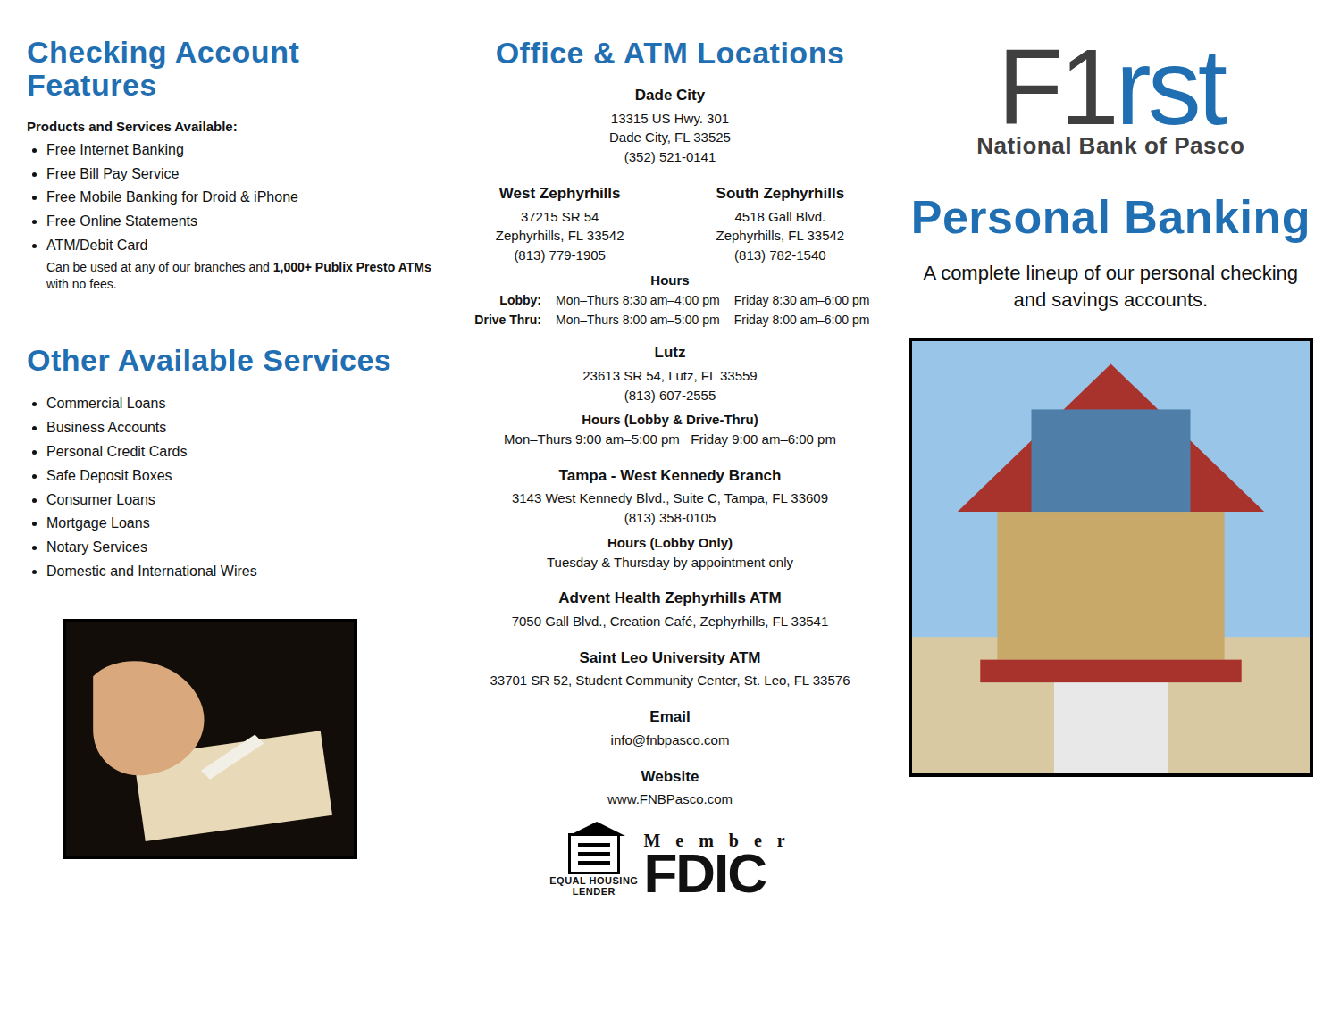Checking Account Features
Products and Services Available:
Free Internet Banking
Free Bill Pay Service
Free Mobile Banking for Droid & iPhone
Free Online Statements
ATM/Debit Card
Can be used at any of our branches and 1,000+ Publix Presto ATMs with no fees.
Other Available Services
Commercial Loans
Business Accounts
Personal Credit Cards
Safe Deposit Boxes
Consumer Loans
Mortgage Loans
Notary Services
Domestic and International Wires
Office & ATM Locations
Dade City
13315 US Hwy. 301
Dade City, FL 33525
(352) 521-0141
West Zephyrhills
37215 SR 54
Zephyrhills, FL 33542
(813) 779-1905
South Zephyrhills
4518 Gall Blvd.
Zephyrhills, FL 33542
(813) 782-1540
Hours
| Lobby: | Mon–Thurs 8:30 am–4:00 pm | Friday 8:30 am–6:00 pm |
| Drive Thru: | Mon–Thurs 8:00 am–5:00 pm | Friday 8:00 am–6:00 pm |
Lutz
23613 SR 54, Lutz, FL 33559
(813) 607-2555
Hours (Lobby & Drive-Thru)
Mon–Thurs 9:00 am–5:00 pm Friday 9:00 am–6:00 pm
Tampa - West Kennedy Branch
3143 West Kennedy Blvd., Suite C, Tampa, FL 33609
(813) 358-0105
Hours (Lobby Only)
Tuesday & Thursday by appointment only
Advent Health Zephyrhills ATM
7050 Gall Blvd., Creation Café, Zephyrhills, FL 33541
Saint Leo University ATM
33701 SR 52, Student Community Center, St. Leo, FL 33576
Email
info@fnbpasco.com
Website
www.FNBPasco.com
EQUAL HOUSING
LENDER
M e m b e r
FDIC
F 1rst
National Bank of Pasco
Personal Banking
A complete lineup of our personal checking and savings accounts.